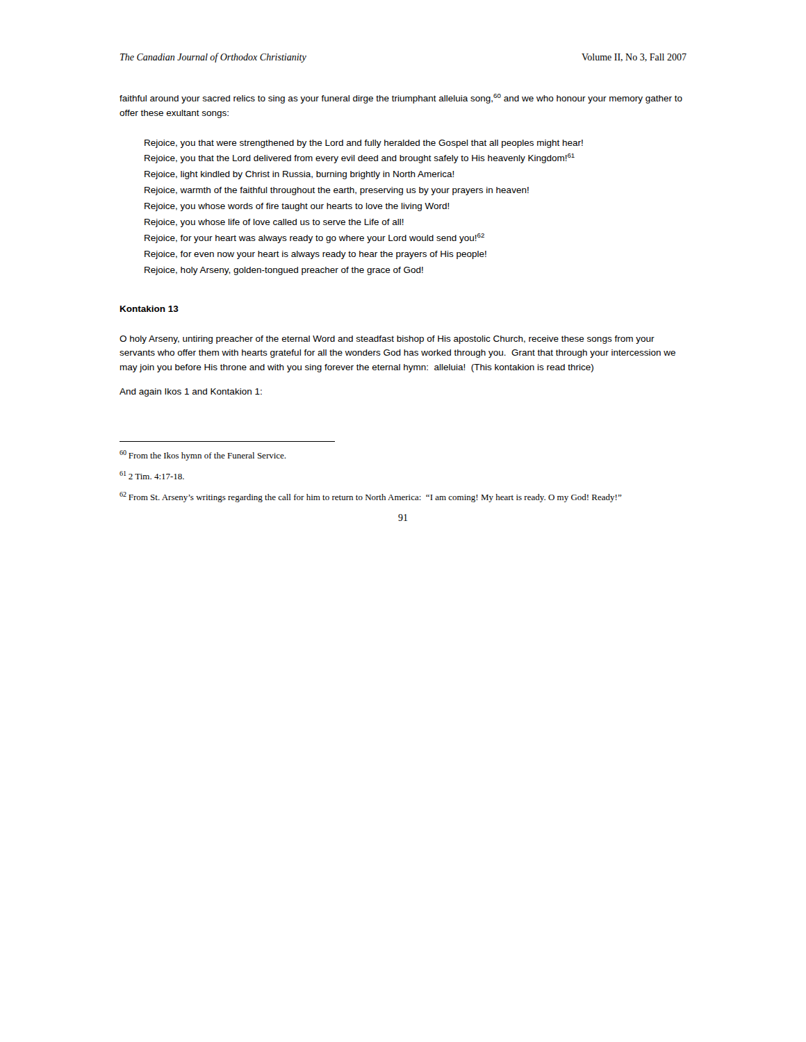The Canadian Journal of Orthodox Christianity Volume II, No 3, Fall 2007
faithful around your sacred relics to sing as your funeral dirge the triumphant alleluia song,60 and we who honour your memory gather to offer these exultant songs:
Rejoice, you that were strengthened by the Lord and fully heralded the Gospel that all peoples might hear!
Rejoice, you that the Lord delivered from every evil deed and brought safely to His heavenly Kingdom!61
Rejoice, light kindled by Christ in Russia, burning brightly in North America!
Rejoice, warmth of the faithful throughout the earth, preserving us by your prayers in heaven!
Rejoice, you whose words of fire taught our hearts to love the living Word!
Rejoice, you whose life of love called us to serve the Life of all!
Rejoice, for your heart was always ready to go where your Lord would send you!62
Rejoice, for even now your heart is always ready to hear the prayers of His people!
Rejoice, holy Arseny, golden-tongued preacher of the grace of God!
Kontakion 13
O holy Arseny, untiring preacher of the eternal Word and steadfast bishop of His apostolic Church, receive these songs from your servants who offer them with hearts grateful for all the wonders God has worked through you. Grant that through your intercession we may join you before His throne and with you sing forever the eternal hymn: alleluia! (This kontakion is read thrice)
And again Ikos 1 and Kontakion 1:
60 From the Ikos hymn of the Funeral Service.
612 Tim. 4:17-18.
62 From St. Arseny’s writings regarding the call for him to return to North America: “I am coming! My heart is ready. O my God! Ready!”
91